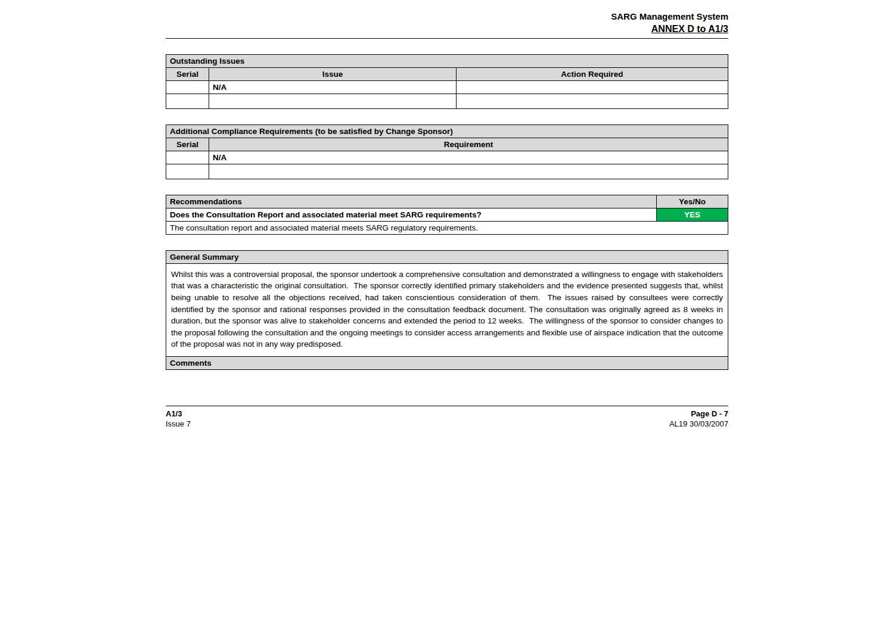SARG Management System
ANNEX D to A1/3
| Outstanding Issues |
| Serial | Issue | Action Required |
| | N/A | |
| Additional Compliance Requirements (to be satisfied by Change Sponsor) |
| Serial | Requirement |
| | N/A |
| Recommendations | Yes/No |
| Does the Consultation Report and associated material meet SARG requirements? | YES |
| The consultation report and associated material meets SARG regulatory requirements. |
| General Summary |
| Whilst this was a controversial proposal, the sponsor undertook a comprehensive consultation and demonstrated a willingness to engage with stakeholders that was a characteristic the original consultation. The sponsor correctly identified primary stakeholders and the evidence presented suggests that, whilst being unable to resolve all the objections received, had taken conscientious consideration of them. The issues raised by consultees were correctly identified by the sponsor and rational responses provided in the consultation feedback document. The consultation was originally agreed as 8 weeks in duration, but the sponsor was alive to stakeholder concerns and extended the period to 12 weeks. The willingness of the sponsor to consider changes to the proposal following the consultation and the ongoing meetings to consider access arrangements and flexible use of airspace indication that the outcome of the proposal was not in any way predisposed. |
| Comments |
A1/3
Issue 7
Page D - 7
AL19 30/03/2007